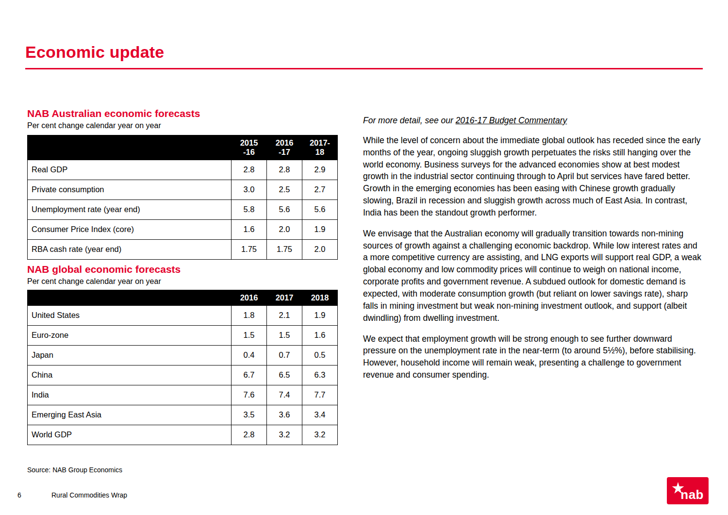Economic update
NAB Australian economic forecasts
Per cent change calendar year on year
| | 2015 -16 | 2016 -17 | 2017- 18 |
| --- | --- | --- | --- |
| Real GDP | 2.8 | 2.8 | 2.9 |
| Private consumption | 3.0 | 2.5 | 2.7 |
| Unemployment rate (year end) | 5.8 | 5.6 | 5.6 |
| Consumer Price Index (core) | 1.6 | 2.0 | 1.9 |
| RBA cash rate (year end) | 1.75 | 1.75 | 2.0 |
NAB global economic forecasts
Per cent change calendar year on year
| | 2016 | 2017 | 2018 |
| --- | --- | --- | --- |
| United States | 1.8 | 2.1 | 1.9 |
| Euro-zone | 1.5 | 1.5 | 1.6 |
| Japan | 0.4 | 0.7 | 0.5 |
| China | 6.7 | 6.5 | 6.3 |
| India | 7.6 | 7.4 | 7.7 |
| Emerging East Asia | 3.5 | 3.6 | 3.4 |
| World GDP | 2.8 | 3.2 | 3.2 |
For more detail, see our 2016-17 Budget Commentary
While the level of concern about the immediate global outlook has receded since the early months of the year, ongoing sluggish growth perpetuates the risks still hanging over the world economy. Business surveys for the advanced economies show at best modest growth in the industrial sector continuing through to April but services have fared better. Growth in the emerging economies has been easing with Chinese growth gradually slowing, Brazil in recession and sluggish growth across much of East Asia. In contrast, India has been the standout growth performer.
We envisage that the Australian economy will gradually transition towards non-mining sources of growth against a challenging economic backdrop. While low interest rates and a more competitive currency are assisting, and LNG exports will support real GDP, a weak global economy and low commodity prices will continue to weigh on national income, corporate profits and government revenue. A subdued outlook for domestic demand is expected, with moderate consumption growth (but reliant on lower savings rate), sharp falls in mining investment but weak non-mining investment outlook, and support (albeit dwindling) from dwelling investment.
We expect that employment growth will be strong enough to see further downward pressure on the unemployment rate in the near-term (to around 5½%), before stabilising. However, household income will remain weak, presenting a challenge to government revenue and consumer spending.
Source: NAB Group Economics
6 Rural Commodities Wrap